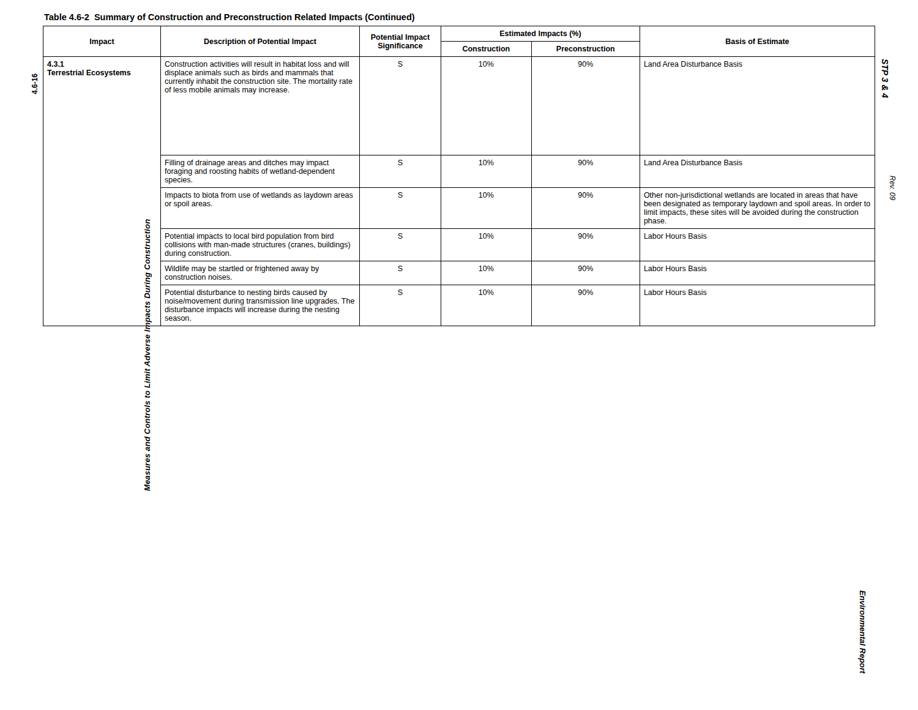4.6-16
Measures and Controls to Limit Adverse Impacts During Construction
STP 3 & 4
Rev. 09
Environmental Report
Table 4.6-2 Summary of Construction and Preconstruction Related Impacts (Continued)
| Impact | Description of Potential Impact | Potential Impact Significance | Estimated Impacts (%) | Basis of Estimate |
| --- | --- | --- | --- | --- |
| Construction | Preconstruction |
| 4.3.1 Terrestrial Ecosystems | Construction activities will result in habitat loss and will displace animals such as birds and mammals that currently inhabit the construction site. The mortality rate of less mobile animals may increase. | S | 10% | 90% | Land Area Disturbance Basis |
| Filling of drainage areas and ditches may impact foraging and roosting habits of wetland-dependent species. | S | 10% | 90% | Land Area Disturbance Basis |
| Impacts to biota from use of wetlands as laydown areas or spoil areas. | S | 10% | 90% | Other non-jurisdictional wetlands are located in areas that have been designated as temporary laydown and spoil areas. In order to limit impacts, these sites will be avoided during the construction phase. |
| Potential impacts to local bird population from bird collisions with man-made structures (cranes, buildings) during construction. | S | 10% | 90% | Labor Hours Basis |
| Wildlife may be startled or frightened away by construction noises. | S | 10% | 90% | Labor Hours Basis |
| Potential disturbance to nesting birds caused by noise/movement during transmission line upgrades. The disturbance impacts will increase during the nesting season. | S | 10% | 90% | Labor Hours Basis |